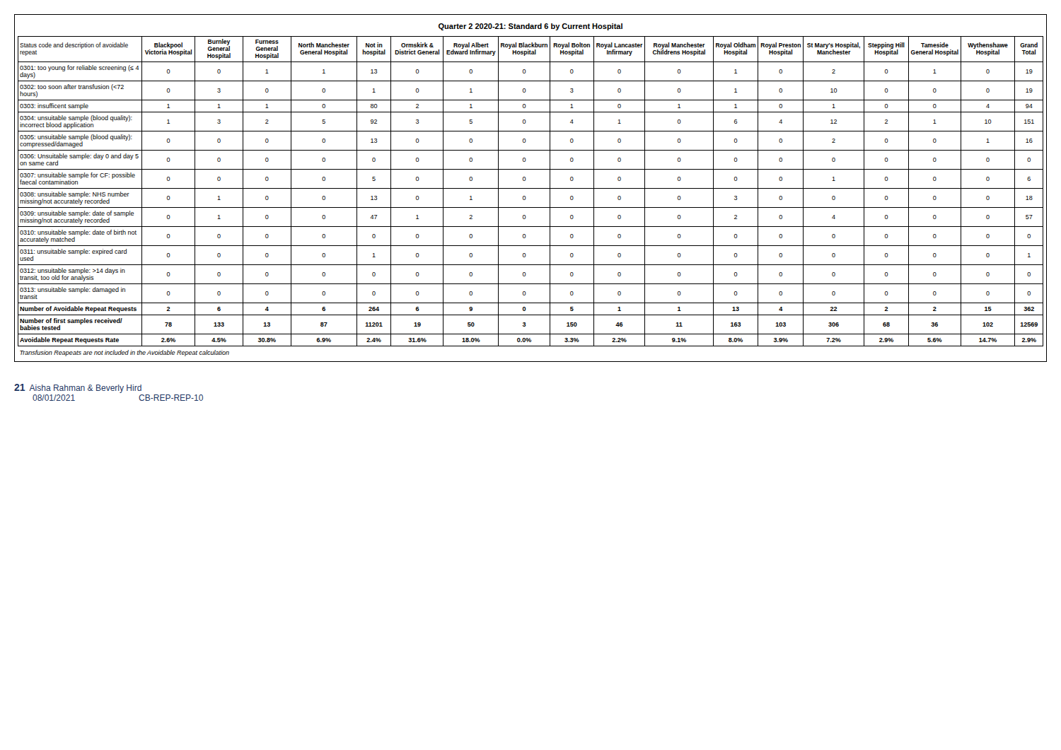Quarter 2 2020-21: Standard 6 by Current Hospital
| Status code and description of avoidable repeat | Blackpool Victoria Hospital | Burnley General Hospital | Furness General Hospital | North Manchester General Hospital | Not in hospital | Ormskirk & District General | Royal Albert Edward Infirmary | Royal Blackburn Hospital | Royal Bolton Hospital | Royal Lancaster Infirmary | Royal Manchester Childrens Hospital | Royal Oldham Hospital | Royal Preston Hospital | St Mary's Hospital, Manchester | Stepping Hill Hospital | Tameside General Hospital | Wythenshawe Hospital | Grand Total |
| --- | --- | --- | --- | --- | --- | --- | --- | --- | --- | --- | --- | --- | --- | --- | --- | --- | --- | --- |
| 0301: too young for reliable screening (≤ 4 days) | 0 | 0 | 1 | 1 | 13 | 0 | 0 | 0 | 0 | 0 | 0 | 1 | 0 | 2 | 0 | 1 | 0 | 19 |
| 0302: too soon after transfusion (<72 hours) | 0 | 3 | 0 | 0 | 1 | 0 | 1 | 0 | 3 | 0 | 0 | 1 | 0 | 10 | 0 | 0 | 0 | 19 |
| 0303: insufficent sample | 1 | 1 | 1 | 0 | 80 | 2 | 1 | 0 | 1 | 0 | 1 | 1 | 0 | 1 | 0 | 0 | 4 | 94 |
| 0304: unsuitable sample (blood quality): incorrect blood application | 1 | 3 | 2 | 5 | 92 | 3 | 5 | 0 | 4 | 1 | 0 | 6 | 4 | 12 | 2 | 1 | 10 | 151 |
| 0305: unsuitable sample (blood quality): compressed/damaged | 0 | 0 | 0 | 0 | 13 | 0 | 0 | 0 | 0 | 0 | 0 | 0 | 0 | 2 | 0 | 0 | 1 | 16 |
| 0306: Unsuitable sample: day 0 and day 5 on same card | 0 | 0 | 0 | 0 | 0 | 0 | 0 | 0 | 0 | 0 | 0 | 0 | 0 | 0 | 0 | 0 | 0 | 0 |
| 0307: unsuitable sample for CF: possible faecal contamination | 0 | 0 | 0 | 0 | 5 | 0 | 0 | 0 | 0 | 0 | 0 | 0 | 0 | 1 | 0 | 0 | 0 | 6 |
| 0308: unsuitable sample: NHS number missing/not accurately recorded | 0 | 1 | 0 | 0 | 13 | 0 | 1 | 0 | 0 | 0 | 0 | 3 | 0 | 0 | 0 | 0 | 0 | 18 |
| 0309: unsuitable sample: date of sample missing/not accurately recorded | 0 | 1 | 0 | 0 | 47 | 1 | 2 | 0 | 0 | 0 | 0 | 2 | 0 | 4 | 0 | 0 | 0 | 57 |
| 0310: unsuitable sample: date of birth not accurately matched | 0 | 0 | 0 | 0 | 0 | 0 | 0 | 0 | 0 | 0 | 0 | 0 | 0 | 0 | 0 | 0 | 0 | 0 |
| 0311: unsuitable sample: expired card used | 0 | 0 | 0 | 0 | 1 | 0 | 0 | 0 | 0 | 0 | 0 | 0 | 0 | 0 | 0 | 0 | 0 | 1 |
| 0312: unsuitable sample: >14 days in transit, too old for analysis | 0 | 0 | 0 | 0 | 0 | 0 | 0 | 0 | 0 | 0 | 0 | 0 | 0 | 0 | 0 | 0 | 0 | 0 |
| 0313: unsuitable sample: damaged in transit | 0 | 0 | 0 | 0 | 0 | 0 | 0 | 0 | 0 | 0 | 0 | 0 | 0 | 0 | 0 | 0 | 0 | 0 |
| Number of Avoidable Repeat Requests | 2 | 6 | 4 | 6 | 264 | 6 | 9 | 0 | 5 | 1 | 1 | 13 | 4 | 22 | 2 | 2 | 15 | 362 |
| Number of first samples received/ babies tested | 78 | 133 | 13 | 87 | 11201 | 19 | 50 | 3 | 150 | 46 | 11 | 163 | 103 | 306 | 68 | 36 | 102 | 12569 |
| Avoidable Repeat Requests Rate | 2.6% | 4.5% | 30.8% | 6.9% | 2.4% | 31.6% | 18.0% | 0.0% | 3.3% | 2.2% | 9.1% | 8.0% | 3.9% | 7.2% | 2.9% | 5.6% | 14.7% | 2.9% |
| Transfusion Reapeats are not included in the Avoidable Repeat calculation |
21 Aisha Rahman & Beverly Hird
08/01/2021 CB-REP-REP-10